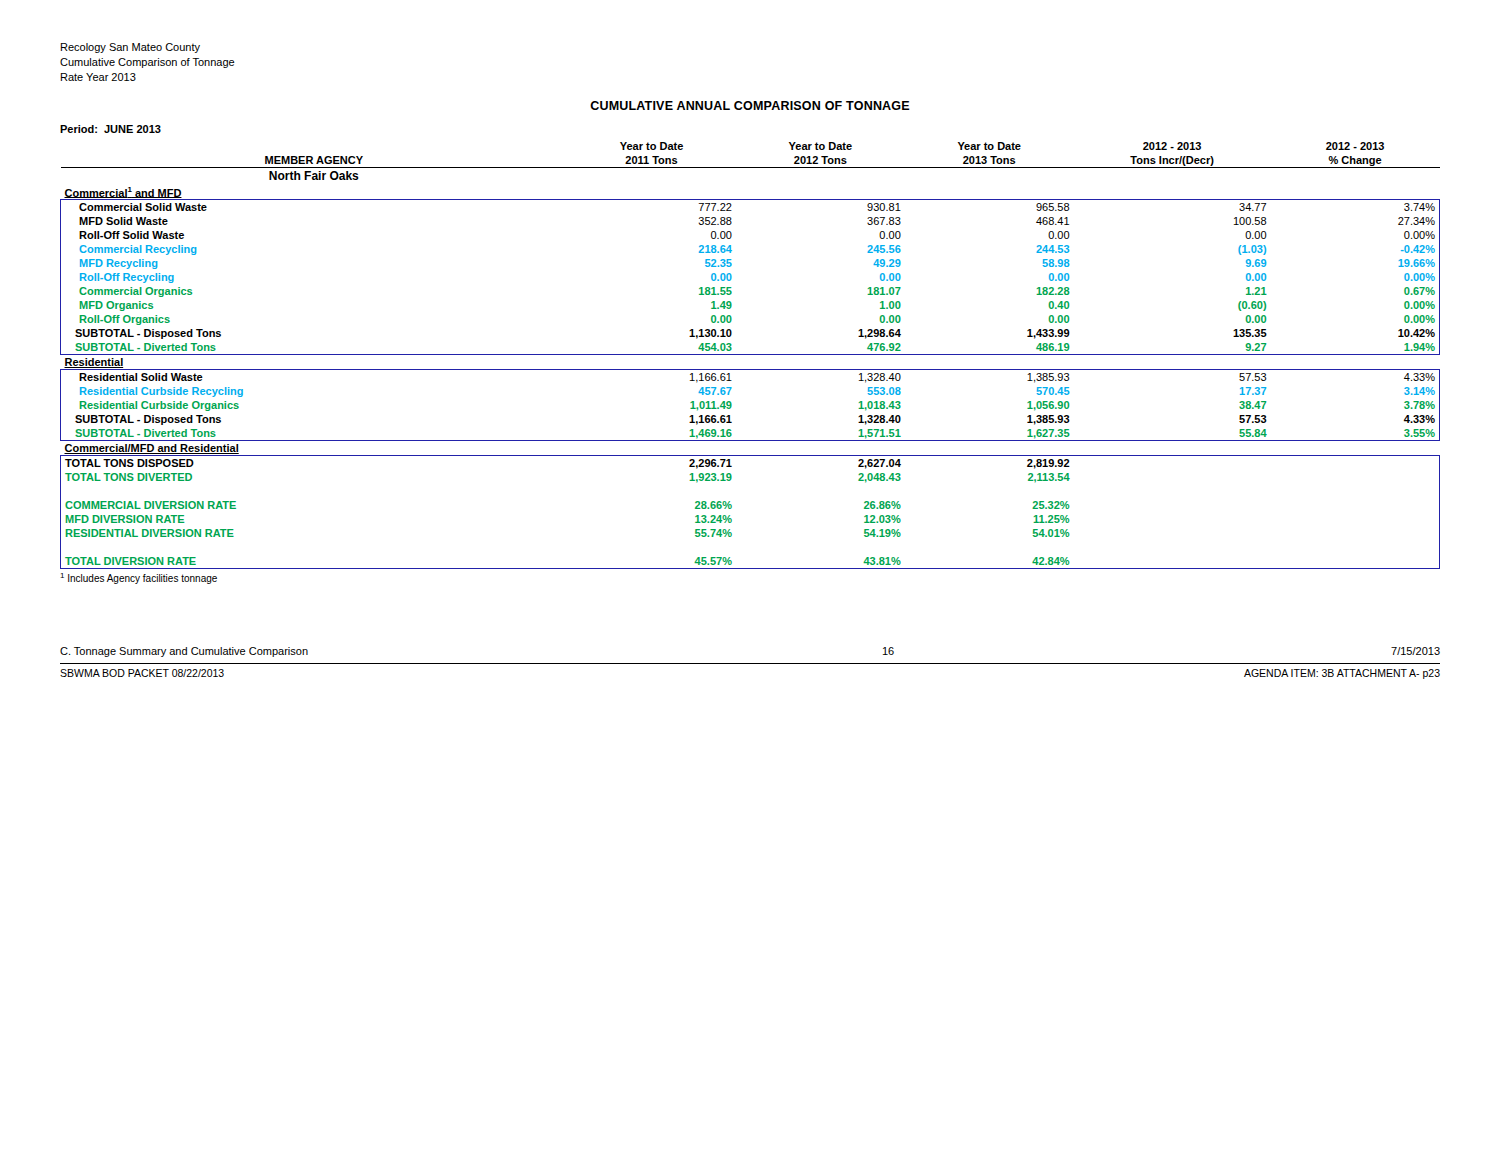Recology San Mateo County
Cumulative Comparison of Tonnage
Rate Year 2013
CUMULATIVE ANNUAL COMPARISON OF TONNAGE
Period: JUNE 2013
| | Year to Date | Year to Date | Year to Date | 2012 - 2013 | 2012 - 2013 |
| MEMBER AGENCY | 2011 Tons | 2012 Tons | 2013 Tons | Tons Incr/(Decr) | % Change |
| North Fair Oaks | | | | | |
| Commercial 1 and MFD | | | | | |
| Commercial Solid Waste | 777.22 | 930.81 | 965.58 | 34.77 | 3.74% |
| MFD Solid Waste | 352.88 | 367.83 | 468.41 | 100.58 | 27.34% |
| Roll-Off Solid Waste | 0.00 | 0.00 | 0.00 | 0.00 | 0.00% |
| Commercial Recycling | 218.64 | 245.56 | 244.53 | (1.03) | -0.42% |
| MFD Recycling | 52.35 | 49.29 | 58.98 | 9.69 | 19.66% |
| Roll-Off Recycling | 0.00 | 0.00 | 0.00 | 0.00 | 0.00% |
| Commercial Organics | 181.55 | 181.07 | 182.28 | 1.21 | 0.67% |
| MFD Organics | 1.49 | 1.00 | 0.40 | (0.60) | 0.00% |
| Roll-Off Organics | 0.00 | 0.00 | 0.00 | 0.00 | 0.00% |
| SUBTOTAL - Disposed Tons | 1,130.10 | 1,298.64 | 1,433.99 | 135.35 | 10.42% |
| SUBTOTAL - Diverted Tons | 454.03 | 476.92 | 486.19 | 9.27 | 1.94% |
| Residential | | | | | |
| Residential Solid Waste | 1,166.61 | 1,328.40 | 1,385.93 | 57.53 | 4.33% |
| Residential Curbside Recycling | 457.67 | 553.08 | 570.45 | 17.37 | 3.14% |
| Residential Curbside Organics | 1,011.49 | 1,018.43 | 1,056.90 | 38.47 | 3.78% |
| SUBTOTAL - Disposed Tons | 1,166.61 | 1,328.40 | 1,385.93 | 57.53 | 4.33% |
| SUBTOTAL - Diverted Tons | 1,469.16 | 1,571.51 | 1,627.35 | 55.84 | 3.55% |
| Commercial/MFD and Residential | | | | | |
| TOTAL TONS DISPOSED | 2,296.71 | 2,627.04 | 2,819.92 | | |
| TOTAL TONS DIVERTED | 1,923.19 | 2,048.43 | 2,113.54 | | |
| COMMERCIAL DIVERSION RATE | 28.66% | 26.86% | 25.32% | | |
| MFD DIVERSION RATE | 13.24% | 12.03% | 11.25% | | |
| RESIDENTIAL DIVERSION RATE | 55.74% | 54.19% | 54.01% | | |
| TOTAL DIVERSION RATE | 45.57% | 43.81% | 42.84% | | |
1 Includes Agency facilities tonnage
C. Tonnage Summary and Cumulative Comparison
16
7/15/2013
SBWMA BOD PACKET 08/22/2013
AGENDA ITEM: 3B ATTACHMENT A- p23